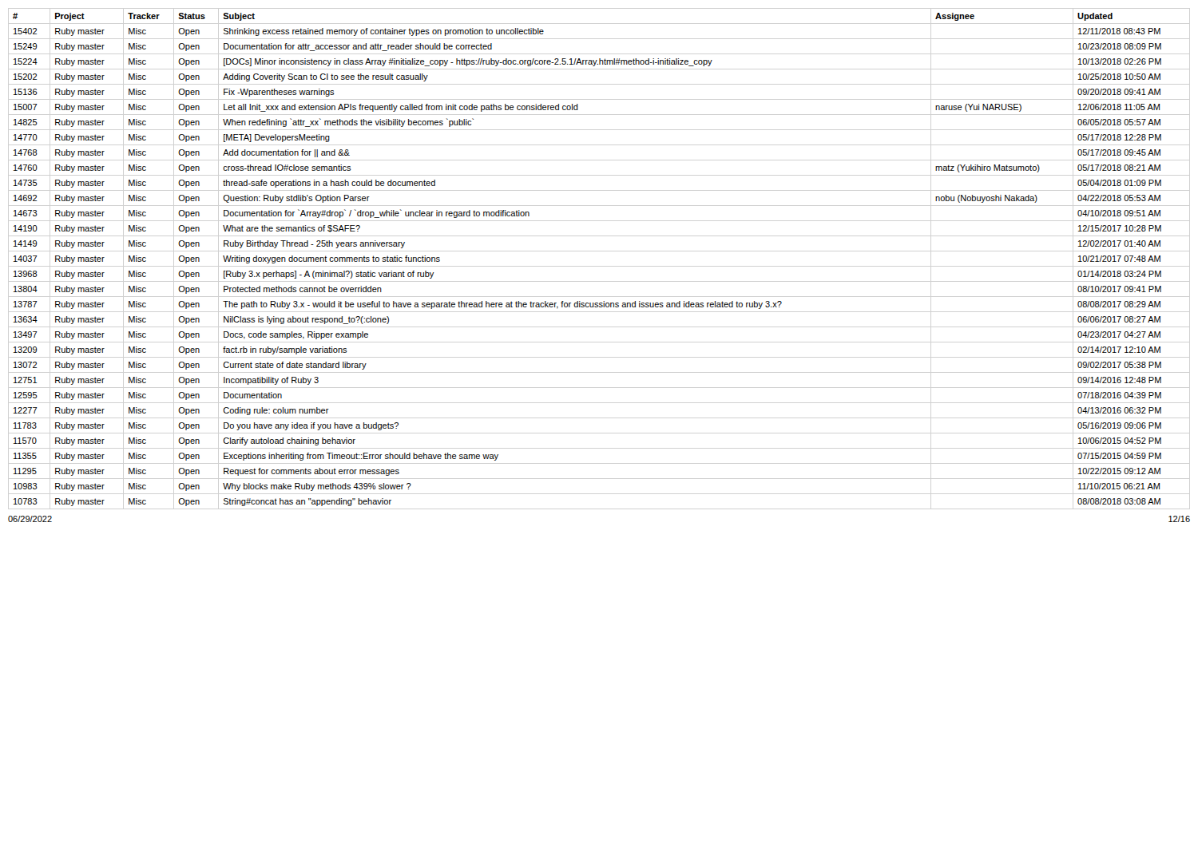| # | Project | Tracker | Status | Subject | Assignee | Updated |
| --- | --- | --- | --- | --- | --- | --- |
| 15402 | Ruby master | Misc | Open | Shrinking excess retained memory of container types on promotion to uncollectible | | 12/11/2018 08:43 PM |
| 15249 | Ruby master | Misc | Open | Documentation for attr_accessor and attr_reader should be corrected | | 10/23/2018 08:09 PM |
| 15224 | Ruby master | Misc | Open | [DOCs] Minor inconsistency in class Array #initialize_copy - https://ruby-doc.org/core-2.5.1/Array.html#method-i-initialize_copy | | 10/13/2018 02:26 PM |
| 15202 | Ruby master | Misc | Open | Adding Coverity Scan to CI to see the result casually | | 10/25/2018 10:50 AM |
| 15136 | Ruby master | Misc | Open | Fix -Wparentheses warnings | | 09/20/2018 09:41 AM |
| 15007 | Ruby master | Misc | Open | Let all Init_xxx and extension APIs frequently called from init code paths be considered cold | naruse (Yui NARUSE) | 12/06/2018 11:05 AM |
| 14825 | Ruby master | Misc | Open | When redefining `attr_xx` methods the visibility becomes `public` | | 06/05/2018 05:57 AM |
| 14770 | Ruby master | Misc | Open | [META] DevelopersMeeting | | 05/17/2018 12:28 PM |
| 14768 | Ruby master | Misc | Open | Add documentation for // and && | | 05/17/2018 09:45 AM |
| 14760 | Ruby master | Misc | Open | cross-thread IO#close semantics | matz (Yukihiro Matsumoto) | 05/17/2018 08:21 AM |
| 14735 | Ruby master | Misc | Open | thread-safe operations in a hash could be documented | | 05/04/2018 01:09 PM |
| 14692 | Ruby master | Misc | Open | Question: Ruby stdlib's Option Parser | nobu (Nobuyoshi Nakada) | 04/22/2018 05:53 AM |
| 14673 | Ruby master | Misc | Open | Documentation for `Array#drop` / `drop_while` unclear in regard to modification | | 04/10/2018 09:51 AM |
| 14190 | Ruby master | Misc | Open | What are the semantics of $SAFE? | | 12/15/2017 10:28 PM |
| 14149 | Ruby master | Misc | Open | Ruby Birthday Thread - 25th years anniversary | | 12/02/2017 01:40 AM |
| 14037 | Ruby master | Misc | Open | Writing doxygen document comments to static functions | | 10/21/2017 07:48 AM |
| 13968 | Ruby master | Misc | Open | [Ruby 3.x perhaps] - A (minimal?) static variant of ruby | | 01/14/2018 03:24 PM |
| 13804 | Ruby master | Misc | Open | Protected methods cannot be overridden | | 08/10/2017 09:41 PM |
| 13787 | Ruby master | Misc | Open | The path to Ruby 3.x - would it be useful to have a separate thread here at the tracker, for discussions and issues and ideas related to ruby 3.x? | | 08/08/2017 08:29 AM |
| 13634 | Ruby master | Misc | Open | NilClass is lying about respond_to?(:clone) | | 06/06/2017 08:27 AM |
| 13497 | Ruby master | Misc | Open | Docs, code samples, Ripper example | | 04/23/2017 04:27 AM |
| 13209 | Ruby master | Misc | Open | fact.rb in ruby/sample variations | | 02/14/2017 12:10 AM |
| 13072 | Ruby master | Misc | Open | Current state of date standard library | | 09/02/2017 05:38 PM |
| 12751 | Ruby master | Misc | Open | Incompatibility of Ruby 3 | | 09/14/2016 12:48 PM |
| 12595 | Ruby master | Misc | Open | Documentation | | 07/18/2016 04:39 PM |
| 12277 | Ruby master | Misc | Open | Coding rule: colum number | | 04/13/2016 06:32 PM |
| 11783 | Ruby master | Misc | Open | Do you have any idea if you have a budgets? | | 05/16/2019 09:06 PM |
| 11570 | Ruby master | Misc | Open | Clarify autoload chaining behavior | | 10/06/2015 04:52 PM |
| 11355 | Ruby master | Misc | Open | Exceptions inheriting from Timeout::Error should behave the same way | | 07/15/2015 04:59 PM |
| 11295 | Ruby master | Misc | Open | Request for comments about error messages | | 10/22/2015 09:12 AM |
| 10983 | Ruby master | Misc | Open | Why blocks make Ruby methods 439% slower ? | | 11/10/2015 06:21 AM |
| 10783 | Ruby master | Misc | Open | String#concat has an "appending" behavior | | 08/08/2018 03:08 AM |
06/29/2022 12/16